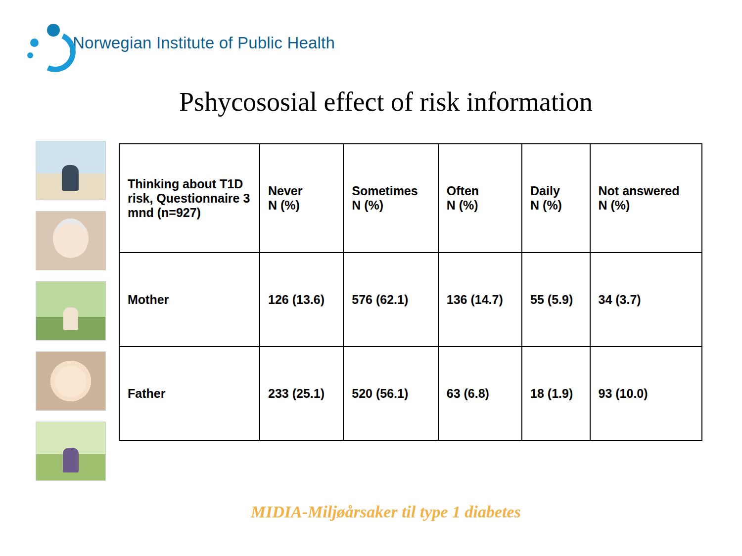Norwegian Institute of Public Health
Pshycososial effect of risk information
| Thinking about T1D risk, Questionnaire 3 mnd (n=927) | Never N (%) | Sometimes N (%) | Often N (%) | Daily N (%) | Not answered N (%) |
| --- | --- | --- | --- | --- | --- |
| Mother | 126 (13.6) | 576 (62.1) | 136 (14.7) | 55 (5.9) | 34 (3.7) |
| Father | 233 (25.1) | 520 (56.1) | 63 (6.8) | 18 (1.9) | 93 (10.0) |
MIDIA-Miljøårsaker til type 1 diabetes